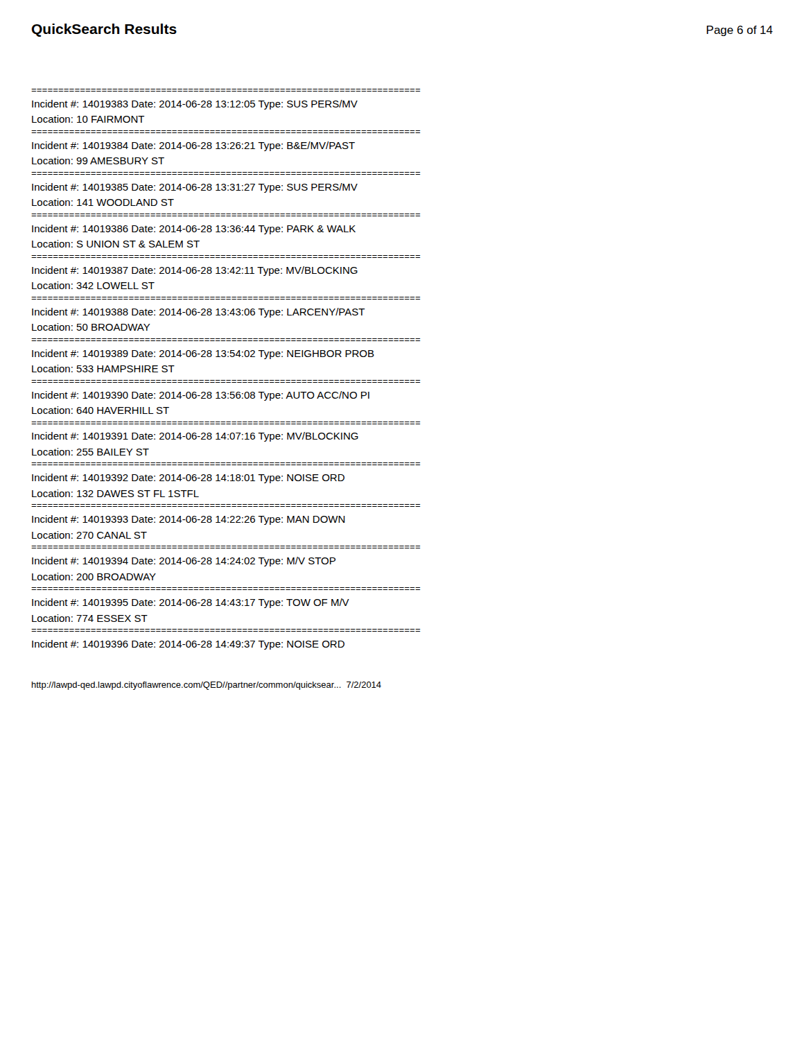QuickSearch Results Page 6 of 14
========================================================================
Incident #: 14019383 Date: 2014-06-28 13:12:05 Type: SUS PERS/MV
Location: 10 FAIRMONT
========================================================================
Incident #: 14019384 Date: 2014-06-28 13:26:21 Type: B&E/MV/PAST
Location: 99 AMESBURY ST
========================================================================
Incident #: 14019385 Date: 2014-06-28 13:31:27 Type: SUS PERS/MV
Location: 141 WOODLAND ST
========================================================================
Incident #: 14019386 Date: 2014-06-28 13:36:44 Type: PARK & WALK
Location: S UNION ST & SALEM ST
========================================================================
Incident #: 14019387 Date: 2014-06-28 13:42:11 Type: MV/BLOCKING
Location: 342 LOWELL ST
========================================================================
Incident #: 14019388 Date: 2014-06-28 13:43:06 Type: LARCENY/PAST
Location: 50 BROADWAY
========================================================================
Incident #: 14019389 Date: 2014-06-28 13:54:02 Type: NEIGHBOR PROB
Location: 533 HAMPSHIRE ST
========================================================================
Incident #: 14019390 Date: 2014-06-28 13:56:08 Type: AUTO ACC/NO PI
Location: 640 HAVERHILL ST
========================================================================
Incident #: 14019391 Date: 2014-06-28 14:07:16 Type: MV/BLOCKING
Location: 255 BAILEY ST
========================================================================
Incident #: 14019392 Date: 2014-06-28 14:18:01 Type: NOISE ORD
Location: 132 DAWES ST FL 1STFL
========================================================================
Incident #: 14019393 Date: 2014-06-28 14:22:26 Type: MAN DOWN
Location: 270 CANAL ST
========================================================================
Incident #: 14019394 Date: 2014-06-28 14:24:02 Type: M/V STOP
Location: 200 BROADWAY
========================================================================
Incident #: 14019395 Date: 2014-06-28 14:43:17 Type: TOW OF M/V
Location: 774 ESSEX ST
========================================================================
Incident #: 14019396 Date: 2014-06-28 14:49:37 Type: NOISE ORD
http://lawpd-qed.lawpd.cityoflawrence.com/QED//partner/common/quicksear... 7/2/2014